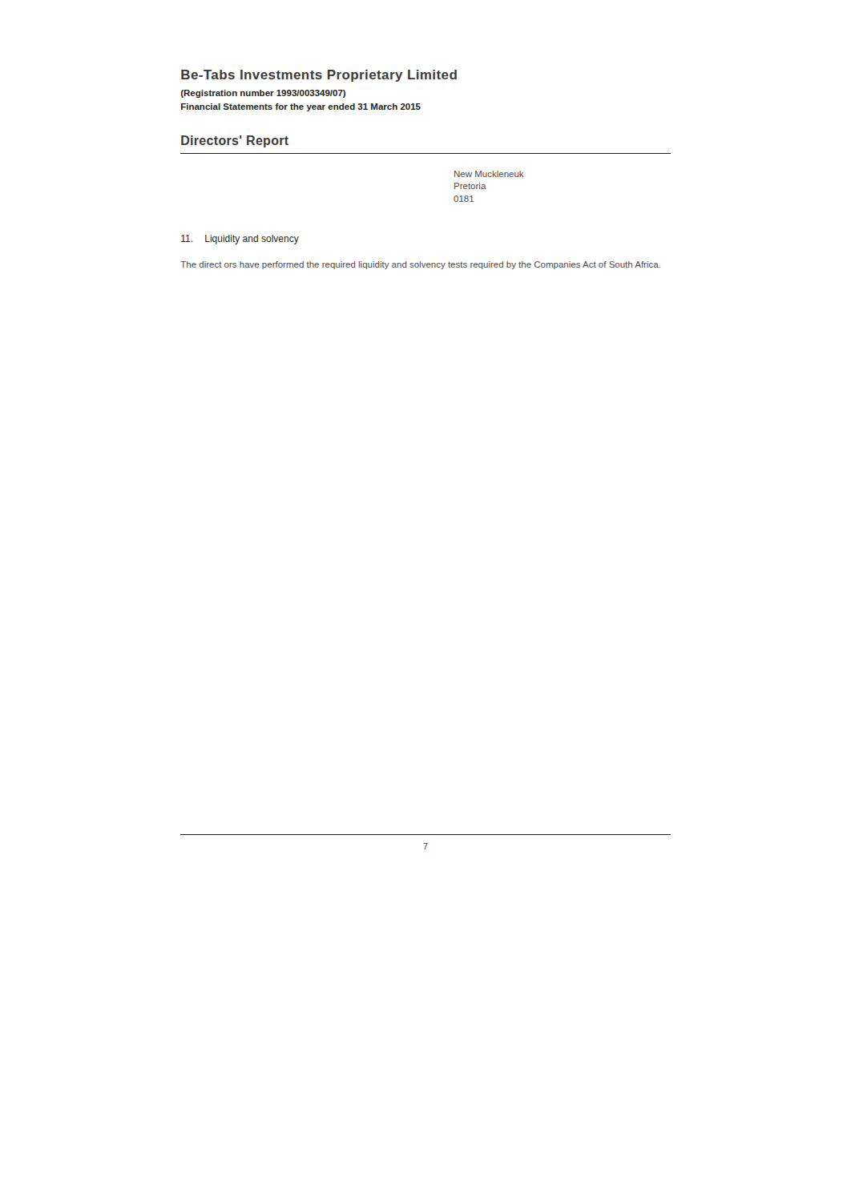Be-Tabs Investments Proprietary Limited
(Registration number 1993/003349/07)
Financial Statements for the year ended 31 March 2015
Directors' Report
New Muckleneuk
Pretoria
0181
11. Liquidity and solvency
The direct ors have performed the required liquidity and solvency tests required by the Companies Act of South Africa.
7